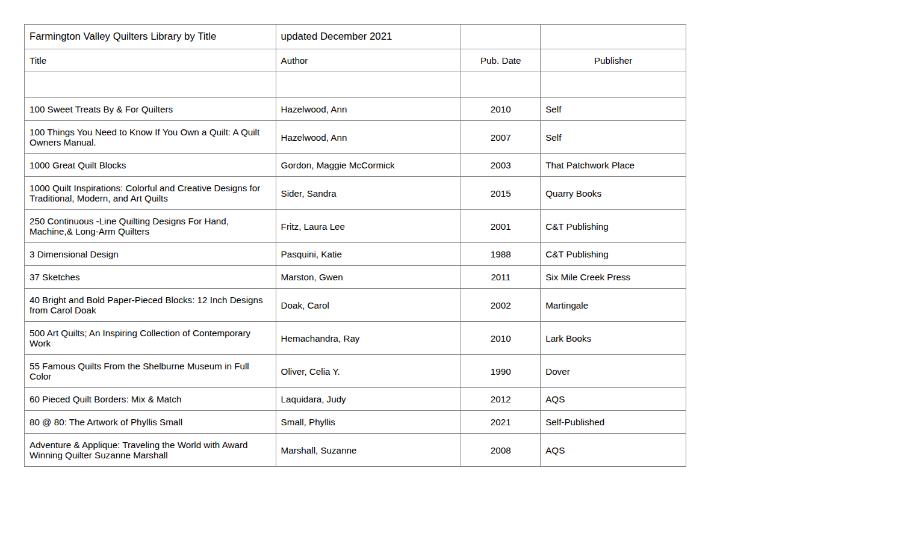| Farmington Valley Quilters Library by Title | updated December 2021 | | |
| --- | --- | --- | --- |
| Title | Author | Pub. Date | Publisher |
| 100 Sweet Treats By & For Quilters | Hazelwood, Ann | 2010 | Self |
| 100 Things You Need to Know If You Own a Quilt: A Quilt Owners Manual. | Hazelwood, Ann | 2007 | Self |
| 1000 Great Quilt Blocks | Gordon, Maggie McCormick | 2003 | That Patchwork Place |
| 1000 Quilt Inspirations: Colorful and Creative Designs for Traditional, Modern, and Art Quilts | Sider, Sandra | 2015 | Quarry Books |
| 250 Continuous -Line Quilting Designs For Hand, Machine,& Long-Arm Quilters | Fritz, Laura Lee | 2001 | C&T Publishing |
| 3 Dimensional Design | Pasquini, Katie | 1988 | C&T Publishing |
| 37 Sketches | Marston, Gwen | 2011 | Six Mile Creek Press |
| 40 Bright and Bold Paper-Pieced Blocks: 12 Inch Designs from Carol Doak | Doak, Carol | 2002 | Martingale |
| 500 Art Quilts; An Inspiring Collection of Contemporary Work | Hemachandra, Ray | 2010 | Lark Books |
| 55 Famous Quilts From the Shelburne Museum in Full Color | Oliver, Celia Y. | 1990 | Dover |
| 60 Pieced Quilt Borders: Mix & Match | Laquidara, Judy | 2012 | AQS |
| 80 @ 80: The Artwork of Phyllis Small | Small, Phyllis | 2021 | Self-Published |
| Adventure & Applique: Traveling the World with Award Winning Quilter Suzanne Marshall | Marshall, Suzanne | 2008 | AQS |